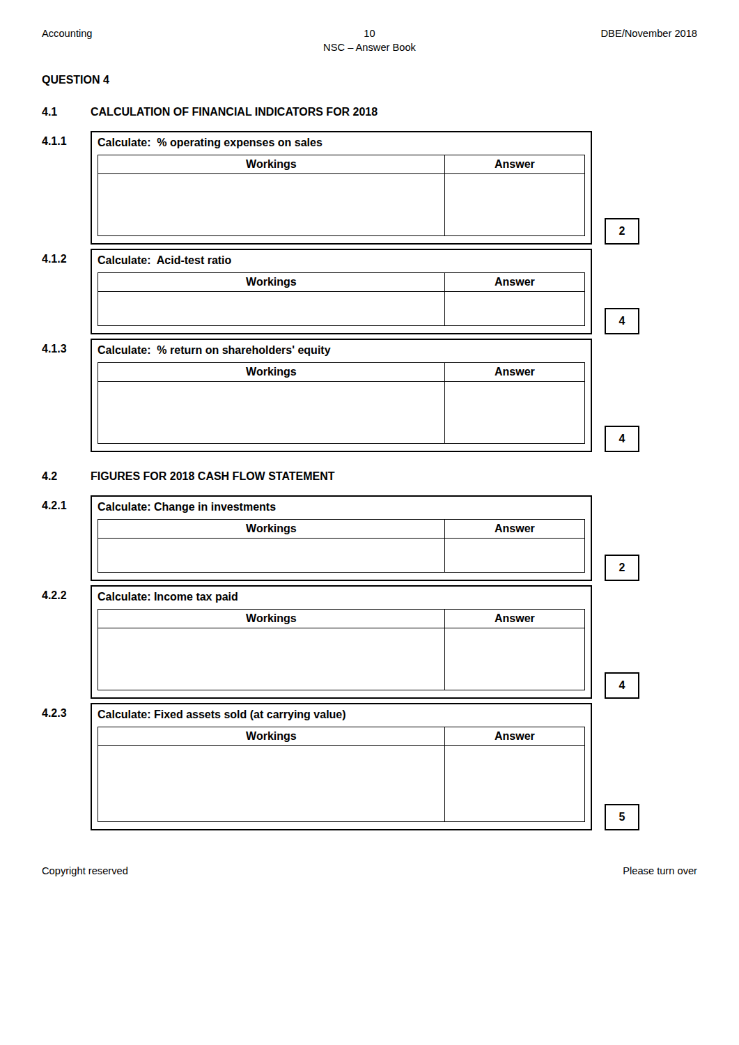Accounting
10
DBE/November 2018
NSC – Answer Book
QUESTION 4
4.1 CALCULATION OF FINANCIAL INDICATORS FOR 2018
4.1.1
Calculate: % operating expenses on sales
| Workings | Answer |
| --- | --- |
2
4.1.2
Calculate: Acid-test ratio
| Workings | Answer |
| --- | --- |
4
4.1.3
Calculate: % return on shareholders' equity
| Workings | Answer |
| --- | --- |
4
4.2 FIGURES FOR 2018 CASH FLOW STATEMENT
4.2.1
Calculate: Change in investments
| Workings | Answer |
| --- | --- |
2
4.2.2
Calculate: Income tax paid
| Workings | Answer |
| --- | --- |
4
4.2.3
Calculate: Fixed assets sold (at carrying value)
| Workings | Answer |
| --- | --- |
5
Copyright reserved
Please turn over